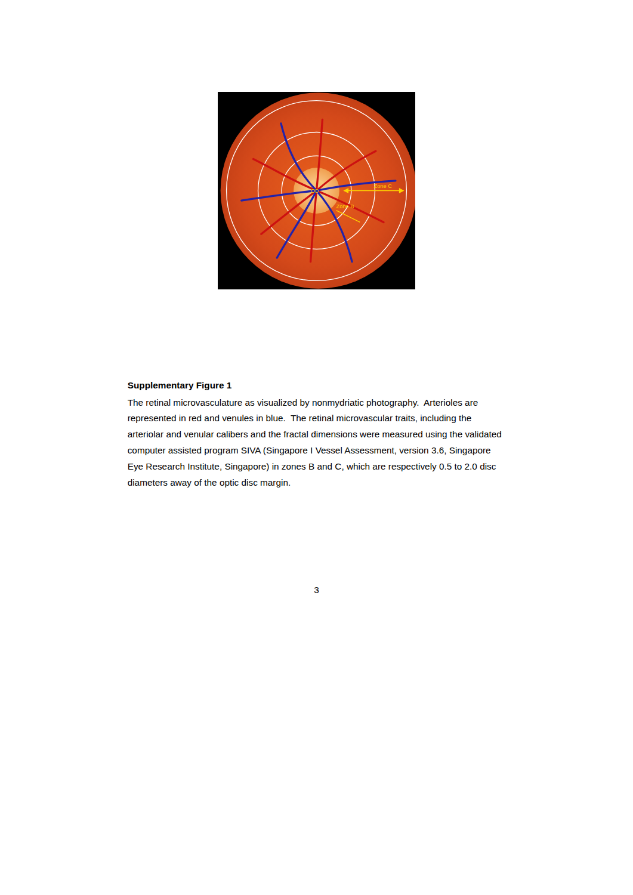Supplementary Figure 1
The retinal microvasculature as visualized by nonmydriatic photography. Arterioles are represented in red and venules in blue. The retinal microvascular traits, including the arteriolar and venular calibers and the fractal dimensions were measured using the validated computer assisted program SIVA (Singapore I Vessel Assessment, version 3.6, Singapore Eye Research Institute, Singapore) in zones B and C, which are respectively 0.5 to 2.0 disc diameters away of the optic disc margin.
3